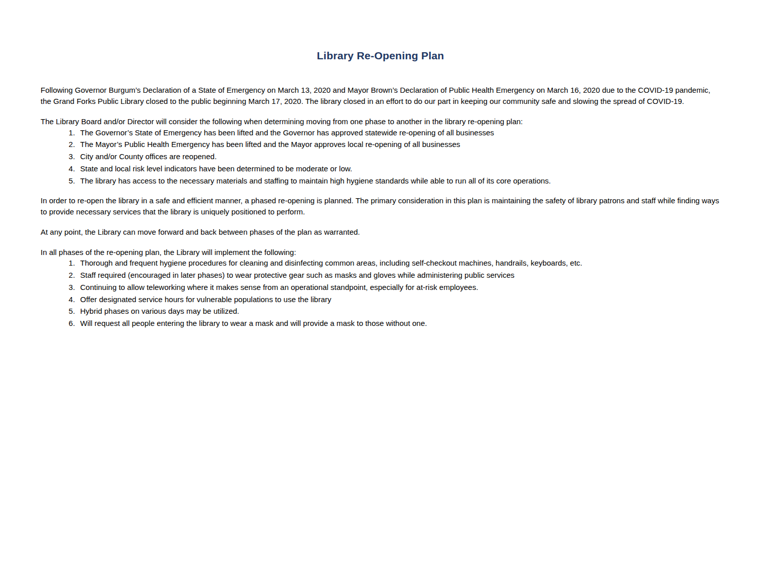Library Re-Opening Plan
Following Governor Burgum’s Declaration of a State of Emergency on March 13, 2020 and Mayor Brown’s Declaration of Public Health Emergency on March 16, 2020 due to the COVID-19 pandemic, the Grand Forks Public Library closed to the public beginning March 17, 2020. The library closed in an effort to do our part in keeping our community safe and slowing the spread of COVID-19.
The Library Board and/or Director will consider the following when determining moving from one phase to another in the library re-opening plan:
The Governor’s State of Emergency has been lifted and the Governor has approved statewide re-opening of all businesses
The Mayor’s Public Health Emergency has been lifted and the Mayor approves local re-opening of all businesses
City and/or County offices are reopened.
State and local risk level indicators have been determined to be moderate or low.
The library has access to the necessary materials and staffing to maintain high hygiene standards while able to run all of its core operations.
In order to re-open the library in a safe and efficient manner, a phased re-opening is planned. The primary consideration in this plan is maintaining the safety of library patrons and staff while finding ways to provide necessary services that the library is uniquely positioned to perform.
At any point, the Library can move forward and back between phases of the plan as warranted.
In all phases of the re-opening plan, the Library will implement the following:
Thorough and frequent hygiene procedures for cleaning and disinfecting common areas, including self-checkout machines, handrails, keyboards, etc.
Staff required (encouraged in later phases) to wear protective gear such as masks and gloves while administering public services
Continuing to allow teleworking where it makes sense from an operational standpoint, especially for at-risk employees.
Offer designated service hours for vulnerable populations to use the library
Hybrid phases on various days may be utilized.
Will request all people entering the library to wear a mask and will provide a mask to those without one.